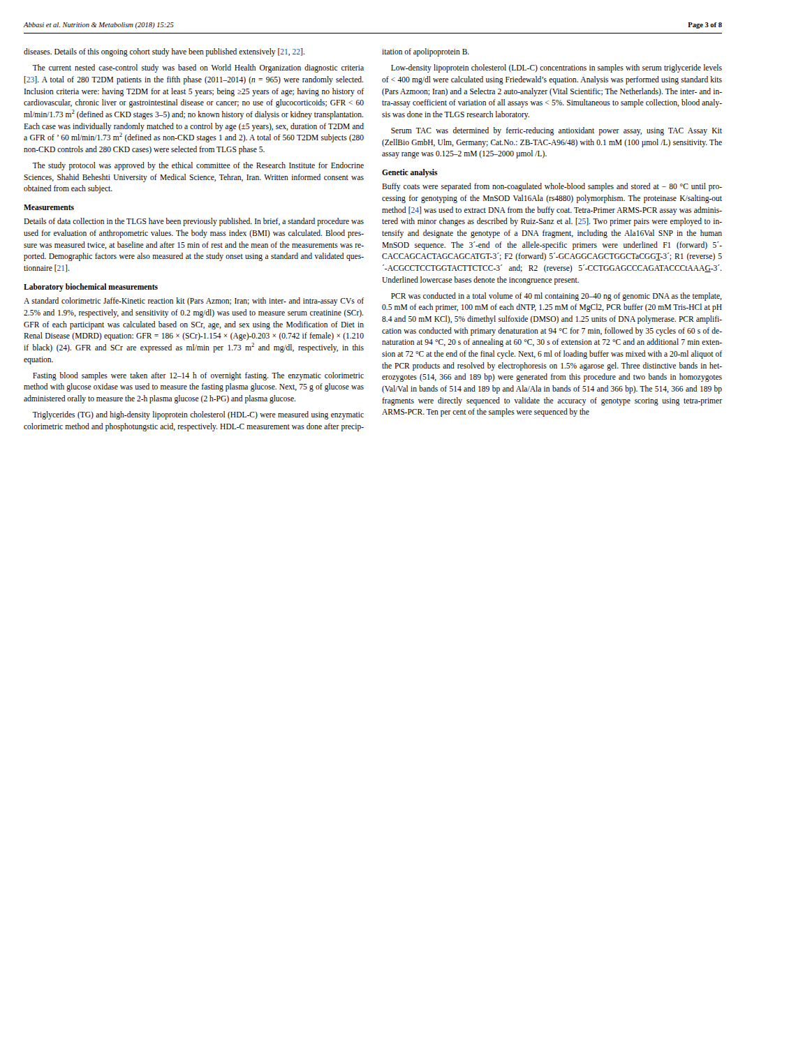Abbasi et al. Nutrition & Metabolism (2018) 15:25 Page 3 of 8
diseases. Details of this ongoing cohort study have been published extensively [21, 22].
The current nested case-control study was based on World Health Organization diagnostic criteria [23]. A total of 280 T2DM patients in the fifth phase (2011–2014) (n = 965) were randomly selected. Inclusion criteria were: having T2DM for at least 5 years; being ≥25 years of age; having no history of cardiovascular, chronic liver or gastrointestinal disease or cancer; no use of glucocorticoids; GFR < 60 ml/min/1.73 m2 (defined as CKD stages 3–5) and; no known history of dialysis or kidney transplantation. Each case was individually randomly matched to a control by age (±5 years), sex, duration of T2DM and a GFR of ’ 60 ml/min/1.73 m2 (defined as non-CKD stages 1 and 2). A total of 560 T2DM subjects (280 non-CKD controls and 280 CKD cases) were selected from TLGS phase 5.
The study protocol was approved by the ethical committee of the Research Institute for Endocrine Sciences, Shahid Beheshti University of Medical Science, Tehran, Iran. Written informed consent was obtained from each subject.
Measurements
Details of data collection in the TLGS have been previously published. In brief, a standard procedure was used for evaluation of anthropometric values. The body mass index (BMI) was calculated. Blood pressure was measured twice, at baseline and after 15 min of rest and the mean of the measurements was reported. Demographic factors were also measured at the study onset using a standard and validated questionnaire [21].
Laboratory biochemical measurements
A standard colorimetric Jaffe-Kinetic reaction kit (Pars Azmon; Iran; with inter- and intra-assay CVs of 2.5% and 1.9%, respectively, and sensitivity of 0.2 mg/dl) was used to measure serum creatinine (SCr). GFR of each participant was calculated based on SCr, age, and sex using the Modification of Diet in Renal Disease (MDRD) equation: GFR = 186 × (SCr)-1.154 × (Age)-0.203 × (0.742 if female) × (1.210 if black) (24). GFR and SCr are expressed as ml/min per 1.73 m2 and mg/dl, respectively, in this equation.
Fasting blood samples were taken after 12–14 h of overnight fasting. The enzymatic colorimetric method with glucose oxidase was used to measure the fasting plasma glucose. Next, 75 g of glucose was administered orally to measure the 2-h plasma glucose (2 h-PG) and plasma glucose.
Triglycerides (TG) and high-density lipoprotein cholesterol (HDL-C) were measured using enzymatic colorimetric method and phosphotungstic acid, respectively. HDL-C measurement was done after precipitation of apolipoprotein B.
Low-density lipoprotein cholesterol (LDL-C) concentrations in samples with serum triglyceride levels of < 400 mg/dl were calculated using Friedewald’s equation. Analysis was performed using standard kits (Pars Azmoon; Iran) and a Selectra 2 auto-analyzer (Vital Scientific; The Netherlands). The inter- and intra-assay coefficient of variation of all assays was < 5%. Simultaneous to sample collection, blood analysis was done in the TLGS research laboratory.
Serum TAC was determined by ferric-reducing antioxidant power assay, using TAC Assay Kit (ZellBio GmbH, Ulm, Germany; Cat.No.: ZB-TAC-A96/48) with 0.1 mM (100 µmol /L) sensitivity. The assay range was 0.125–2 mM (125–2000 µmol /L).
Genetic analysis
Buffy coats were separated from non-coagulated whole-blood samples and stored at − 80 °C until processing for genotyping of the MnSOD Val16Ala (rs4880) polymorphism. The proteinase K/salting-out method [24] was used to extract DNA from the buffy coat. Tetra-Primer ARMS-PCR assay was administered with minor changes as described by Ruiz-Sanz et al. [25]. Two primer pairs were employed to intensify and designate the genotype of a DNA fragment, including the Ala16Val SNP in the human MnSOD sequence. The 3´-end of the allele-specific primers were underlined F1 (forward) 5´-CACCAGCACTAGCAGCATGT-3´; F2 (forward) 5´-GCAGGCAGCTGGCTaCGGT-3´; R1 (reverse) 5´-ACGCCTCCTGGTACTTCTCC-3´ and; R2 (reverse) 5´-CCTGGAGCCCAGATACCCtAAAG-3´. Underlined lowercase bases denote the incongruence present.
PCR was conducted in a total volume of 40 ml containing 20–40 ng of genomic DNA as the template, 0.5 mM of each primer, 100 mM of each dNTP, 1.25 mM of MgCl2, PCR buffer (20 mM Tris-HCl at pH 8.4 and 50 mM KCl), 5% dimethyl sulfoxide (DMSO) and 1.25 units of DNA polymerase. PCR amplification was conducted with primary denaturation at 94 °C for 7 min, followed by 35 cycles of 60 s of denaturation at 94 °C, 20 s of annealing at 60 °C, 30 s of extension at 72 °C and an additional 7 min extension at 72 °C at the end of the final cycle. Next, 6 ml of loading buffer was mixed with a 20-ml aliquot of the PCR products and resolved by electrophoresis on 1.5% agarose gel. Three distinctive bands in heterozygotes (514, 366 and 189 bp) were generated from this procedure and two bands in homozygotes (Val/Val in bands of 514 and 189 bp and Ala/Ala in bands of 514 and 366 bp). The 514, 366 and 189 bp fragments were directly sequenced to validate the accuracy of genotype scoring using tetra-primer ARMS-PCR. Ten per cent of the samples were sequenced by the